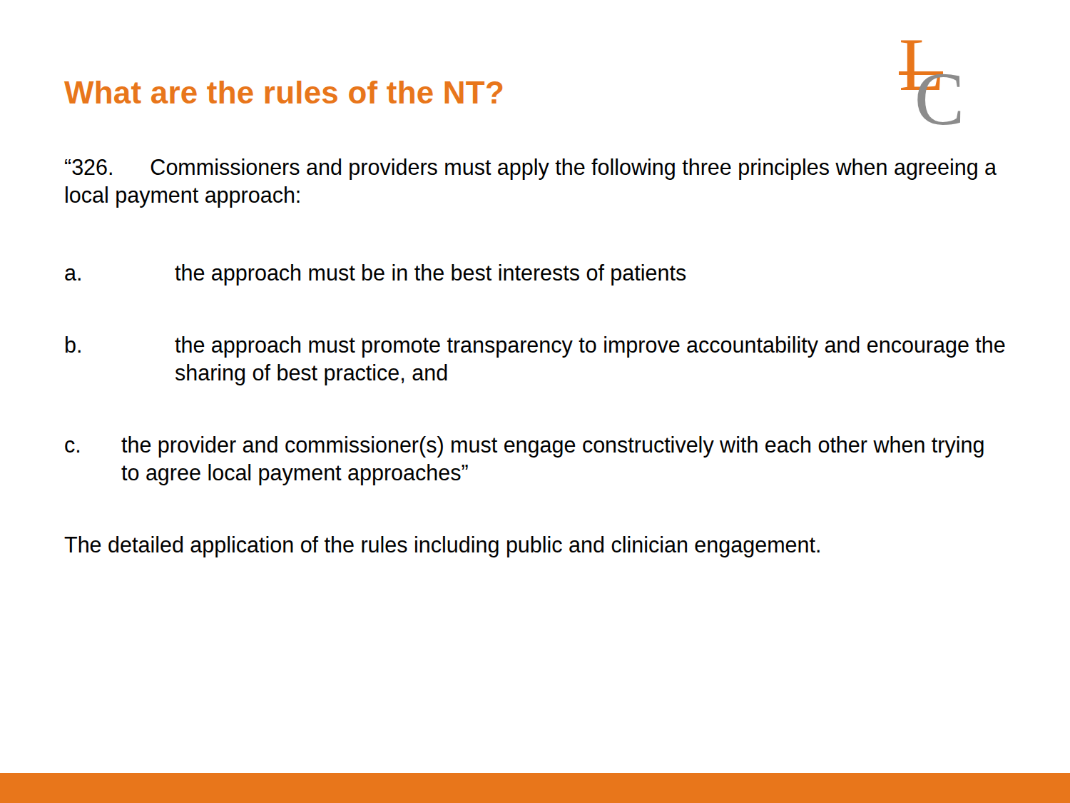L C
What are the rules of the NT?
“326. Commissioners and providers must apply the following three principles when agreeing a local payment approach:
a.
the approach must be in the best interests of patients
b.
the approach must promote transparency to improve accountability and encourage the sharing of best practice, and
c.
the provider and commissioner(s) must engage constructively with each other when trying to agree local payment approaches”
The detailed application of the rules including public and clinician engagement.